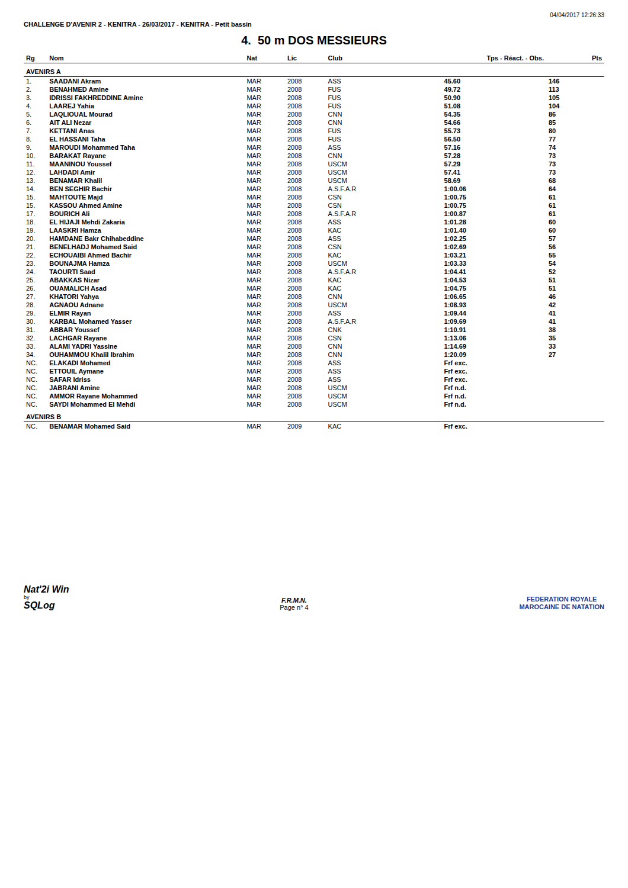04/04/2017 12:26:33
CHALLENGE D'AVENIR 2 - KENITRA - 26/03/2017 - KENITRA - Petit bassin
4. 50 m DOS MESSIEURS
| Rg | Nom | Nat | Lic | Club | Tps - Réact. - Obs. | Pts |
| --- | --- | --- | --- | --- | --- | --- |
| AVENIRS A |
| 1. | SAADANI Akram | MAR | 2008 | ASS | 45.60 | 146 |
| 2. | BENAHMED Amine | MAR | 2008 | FUS | 49.72 | 113 |
| 3. | IDRISSI FAKHREDDINE Amine | MAR | 2008 | FUS | 50.90 | 105 |
| 4. | LAAREJ Yahia | MAR | 2008 | FUS | 51.08 | 104 |
| 5. | LAQLIOUAL Mourad | MAR | 2008 | CNN | 54.35 | 86 |
| 6. | AIT ALI Nezar | MAR | 2008 | CNN | 54.66 | 85 |
| 7. | KETTANI Anas | MAR | 2008 | FUS | 55.73 | 80 |
| 8. | EL HASSANI Taha | MAR | 2008 | FUS | 56.50 | 77 |
| 9. | MAROUDI Mohammed Taha | MAR | 2008 | ASS | 57.16 | 74 |
| 10. | BARAKAT Rayane | MAR | 2008 | CNN | 57.28 | 73 |
| 11. | MAANINOU Youssef | MAR | 2008 | USCM | 57.29 | 73 |
| 12. | LAHDADI Amir | MAR | 2008 | USCM | 57.41 | 73 |
| 13. | BENAMAR Khalil | MAR | 2008 | USCM | 58.69 | 68 |
| 14. | BEN SEGHIR Bachir | MAR | 2008 | A.S.F.A.R | 1:00.06 | 64 |
| 15. | MAHTOUTE Majd | MAR | 2008 | CSN | 1:00.75 | 61 |
| 15. | KASSOU Ahmed Amine | MAR | 2008 | CSN | 1:00.75 | 61 |
| 17. | BOURICH Ali | MAR | 2008 | A.S.F.A.R | 1:00.87 | 61 |
| 18. | EL HIJAJI Mehdi Zakaria | MAR | 2008 | ASS | 1:01.28 | 60 |
| 19. | LAASKRI Hamza | MAR | 2008 | KAC | 1:01.40 | 60 |
| 20. | HAMDANE Bakr Chihabeddine | MAR | 2008 | ASS | 1:02.25 | 57 |
| 21. | BENELHADJ Mohamed Said | MAR | 2008 | CSN | 1:02.69 | 56 |
| 22. | ECHOUAIBI Ahmed Bachir | MAR | 2008 | KAC | 1:03.21 | 55 |
| 23. | BOUNAJMA Hamza | MAR | 2008 | USCM | 1:03.33 | 54 |
| 24. | TAOURTI Saad | MAR | 2008 | A.S.F.A.R | 1:04.41 | 52 |
| 25. | ABAKKAS Nizar | MAR | 2008 | KAC | 1:04.53 | 51 |
| 26. | OUAMALICH Asad | MAR | 2008 | KAC | 1:04.75 | 51 |
| 27. | KHATORI Yahya | MAR | 2008 | CNN | 1:06.65 | 46 |
| 28. | AGNAOU Adnane | MAR | 2008 | USCM | 1:08.93 | 42 |
| 29. | ELMIR Rayan | MAR | 2008 | ASS | 1:09.44 | 41 |
| 30. | KARBAL Mohamed Yasser | MAR | 2008 | A.S.F.A.R | 1:09.69 | 41 |
| 31. | ABBAR Youssef | MAR | 2008 | CNK | 1:10.91 | 38 |
| 32. | LACHGAR Rayane | MAR | 2008 | CSN | 1:13.06 | 35 |
| 33. | ALAMI YADRI Yassine | MAR | 2008 | CNN | 1:14.69 | 33 |
| 34. | OUHAMMOU Khalil Ibrahim | MAR | 2008 | CNN | 1:20.09 | 27 |
| NC. | ELAKADI Mohamed | MAR | 2008 | ASS | Frf exc. | |
| NC. | ETTOUIL Aymane | MAR | 2008 | ASS | Frf exc. | |
| NC. | SAFAR Idriss | MAR | 2008 | ASS | Frf exc. | |
| NC. | JABRANI Amine | MAR | 2008 | USCM | Frf n.d. | |
| NC. | AMMOR Rayane Mohammed | MAR | 2008 | USCM | Frf n.d. | |
| NC. | SAYDI Mohammed El Mehdi | MAR | 2008 | USCM | Frf n.d. | |
| AVENIRS B |
| NC. | BENAMAR Mohamed Said | MAR | 2009 | KAC | Frf exc. | |
Nat'2i Win by SQLog
F.R.M.N.
Page n° 4
FEDERATION ROYALE
MAROCAINE DE NATATION